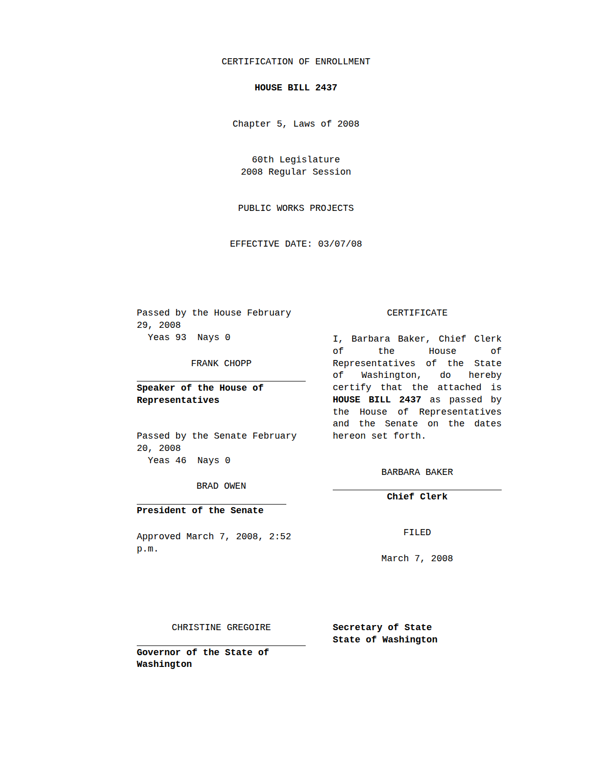CERTIFICATION OF ENROLLMENT
HOUSE BILL 2437
Chapter 5, Laws of 2008
60th Legislature
2008 Regular Session
PUBLIC WORKS PROJECTS
EFFECTIVE DATE: 03/07/08
Passed by the House February 29, 2008
Yeas 93 Nays 0
FRANK CHOPP
Speaker of the House of Representatives
Passed by the Senate February 20, 2008
Yeas 46 Nays 0
BRAD OWEN
President of the Senate
Approved March 7, 2008, 2:52 p.m.
CERTIFICATE
I, Barbara Baker, Chief Clerk of the House of Representatives of the State of Washington, do hereby certify that the attached is HOUSE BILL 2437 as passed by the House of Representatives and the Senate on the dates hereon set forth.
BARBARA BAKER
Chief Clerk
FILED
March 7, 2008
CHRISTINE GREGOIRE
Governor of the State of Washington
Secretary of State
State of Washington